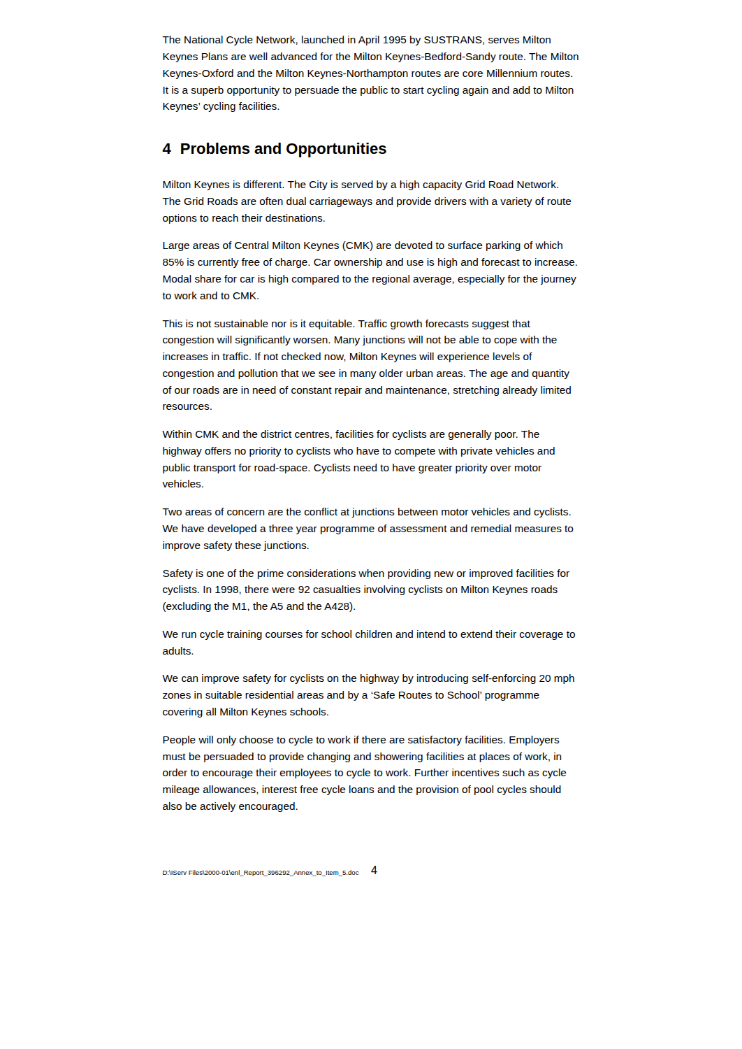The National Cycle Network, launched in April 1995 by SUSTRANS, serves Milton Keynes Plans are well advanced for the Milton Keynes-Bedford-Sandy route. The Milton Keynes-Oxford and the Milton Keynes-Northampton routes are core Millennium routes. It is a superb opportunity to persuade the public to start cycling again and add to Milton Keynes’ cycling facilities.
4 Problems and Opportunities
Milton Keynes is different. The City is served by a high capacity Grid Road Network. The Grid Roads are often dual carriageways and provide drivers with a variety of route options to reach their destinations.
Large areas of Central Milton Keynes (CMK) are devoted to surface parking of which 85% is currently free of charge. Car ownership and use is high and forecast to increase. Modal share for car is high compared to the regional average, especially for the journey to work and to CMK.
This is not sustainable nor is it equitable. Traffic growth forecasts suggest that congestion will significantly worsen. Many junctions will not be able to cope with the increases in traffic. If not checked now, Milton Keynes will experience levels of congestion and pollution that we see in many older urban areas. The age and quantity of our roads are in need of constant repair and maintenance, stretching already limited resources.
Within CMK and the district centres, facilities for cyclists are generally poor. The highway offers no priority to cyclists who have to compete with private vehicles and public transport for road-space. Cyclists need to have greater priority over motor vehicles.
Two areas of concern are the conflict at junctions between motor vehicles and cyclists. We have developed a three year programme of assessment and remedial measures to improve safety these junctions.
Safety is one of the prime considerations when providing new or improved facilities for cyclists. In 1998, there were 92 casualties involving cyclists on Milton Keynes roads (excluding the M1, the A5 and the A428).
We run cycle training courses for school children and intend to extend their coverage to adults.
We can improve safety for cyclists on the highway by introducing self-enforcing 20 mph zones in suitable residential areas and by a ‘Safe Routes to School’ programme covering all Milton Keynes schools.
People will only choose to cycle to work if there are satisfactory facilities. Employers must be persuaded to provide changing and showering facilities at places of work, in order to encourage their employees to cycle to work. Further incentives such as cycle mileage allowances, interest free cycle loans and the provision of pool cycles should also be actively encouraged.
D:\IServ Files\2000-01\enl_Report_396292_Annex_to_Item_5.doc 4